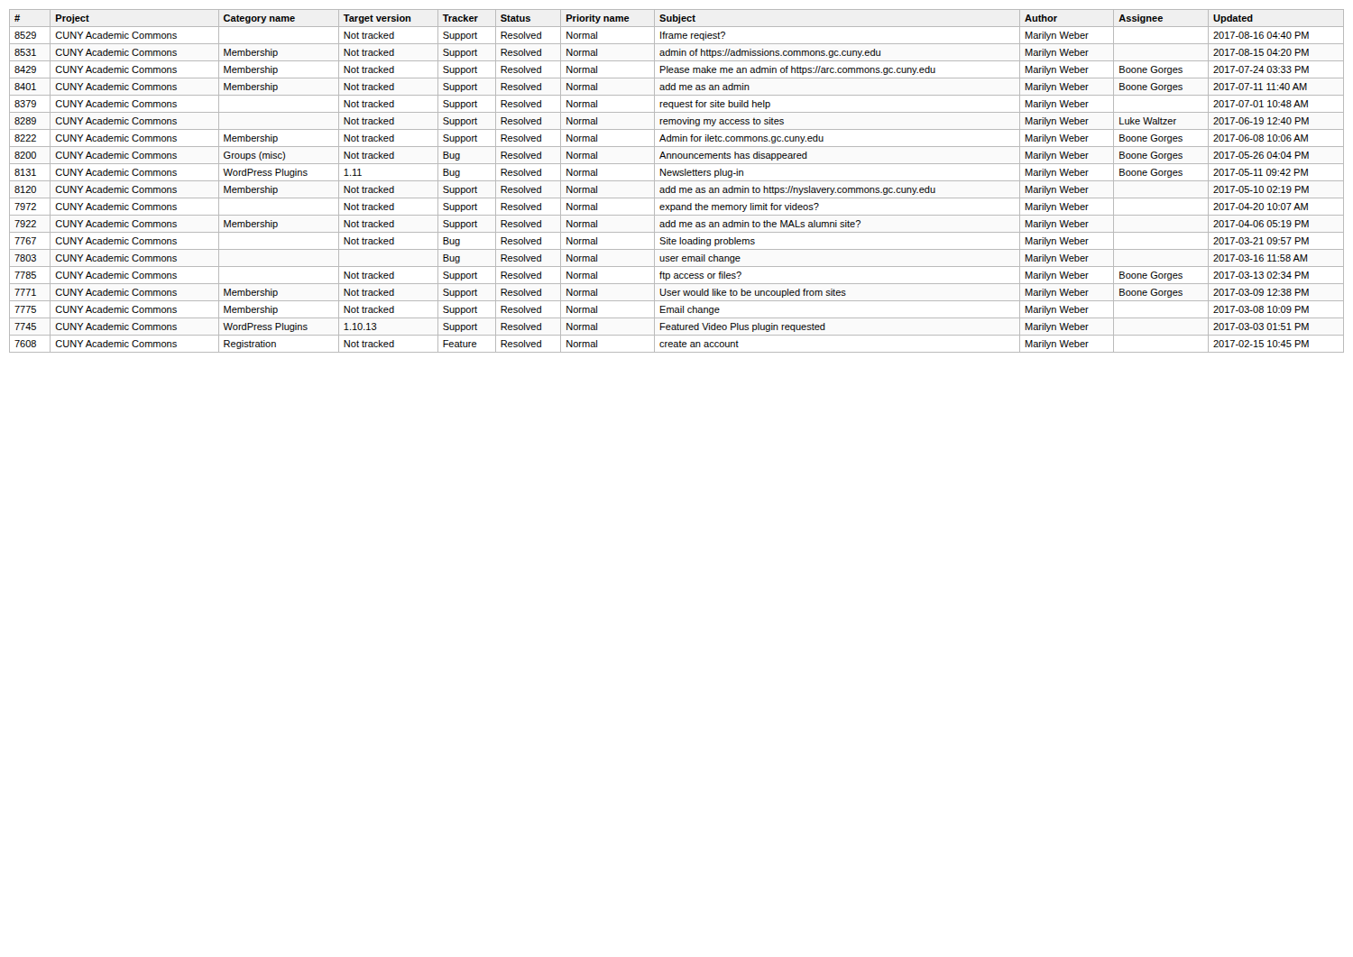| # | Project | Category name | Target version | Tracker | Status | Priority name | Subject | Author | Assignee | Updated |
| --- | --- | --- | --- | --- | --- | --- | --- | --- | --- | --- |
| 8529 | CUNY Academic Commons | | Not tracked | Support | Resolved | Normal | Iframe reqiest? | Marilyn Weber | | 2017-08-16 04:40 PM |
| 8531 | CUNY Academic Commons | Membership | Not tracked | Support | Resolved | Normal | admin of https://admissions.commons.gc.cuny.edu | Marilyn Weber | | 2017-08-15 04:20 PM |
| 8429 | CUNY Academic Commons | Membership | Not tracked | Support | Resolved | Normal | Please make me an admin of https://arc.commons.gc.cuny.edu | Marilyn Weber | Boone Gorges | 2017-07-24 03:33 PM |
| 8401 | CUNY Academic Commons | Membership | Not tracked | Support | Resolved | Normal | add me as an admin | Marilyn Weber | Boone Gorges | 2017-07-11 11:40 AM |
| 8379 | CUNY Academic Commons | | Not tracked | Support | Resolved | Normal | request for site build help | Marilyn Weber | | 2017-07-01 10:48 AM |
| 8289 | CUNY Academic Commons | | Not tracked | Support | Resolved | Normal | removing my access to sites | Marilyn Weber | Luke Waltzer | 2017-06-19 12:40 PM |
| 8222 | CUNY Academic Commons | Membership | Not tracked | Support | Resolved | Normal | Admin for iletc.commons.gc.cuny.edu | Marilyn Weber | Boone Gorges | 2017-06-08 10:06 AM |
| 8200 | CUNY Academic Commons | Groups (misc) | Not tracked | Bug | Resolved | Normal | Announcements has disappeared | Marilyn Weber | Boone Gorges | 2017-05-26 04:04 PM |
| 8131 | CUNY Academic Commons | WordPress Plugins | 1.11 | Bug | Resolved | Normal | Newsletters plug-in | Marilyn Weber | Boone Gorges | 2017-05-11 09:42 PM |
| 8120 | CUNY Academic Commons | Membership | Not tracked | Support | Resolved | Normal | add me as an admin to https://nyslavery.commons.gc.cuny.edu | Marilyn Weber | | 2017-05-10 02:19 PM |
| 7972 | CUNY Academic Commons | | Not tracked | Support | Resolved | Normal | expand the memory limit for videos? | Marilyn Weber | | 2017-04-20 10:07 AM |
| 7922 | CUNY Academic Commons | Membership | Not tracked | Support | Resolved | Normal | add me as an admin to the MALs alumni site? | Marilyn Weber | | 2017-04-06 05:19 PM |
| 7767 | CUNY Academic Commons | | Not tracked | Bug | Resolved | Normal | Site loading problems | Marilyn Weber | | 2017-03-21 09:57 PM |
| 7803 | CUNY Academic Commons | | | Bug | Resolved | Normal | user email change | Marilyn Weber | | 2017-03-16 11:58 AM |
| 7785 | CUNY Academic Commons | | Not tracked | Support | Resolved | Normal | ftp access or files? | Marilyn Weber | Boone Gorges | 2017-03-13 02:34 PM |
| 7771 | CUNY Academic Commons | Membership | Not tracked | Support | Resolved | Normal | User would like to be uncoupled from sites | Marilyn Weber | Boone Gorges | 2017-03-09 12:38 PM |
| 7775 | CUNY Academic Commons | Membership | Not tracked | Support | Resolved | Normal | Email change | Marilyn Weber | | 2017-03-08 10:09 PM |
| 7745 | CUNY Academic Commons | WordPress Plugins | 1.10.13 | Support | Resolved | Normal | Featured Video Plus plugin requested | Marilyn Weber | | 2017-03-03 01:51 PM |
| 7608 | CUNY Academic Commons | Registration | Not tracked | Feature | Resolved | Normal | create an account | Marilyn Weber | | 2017-02-15 10:45 PM |